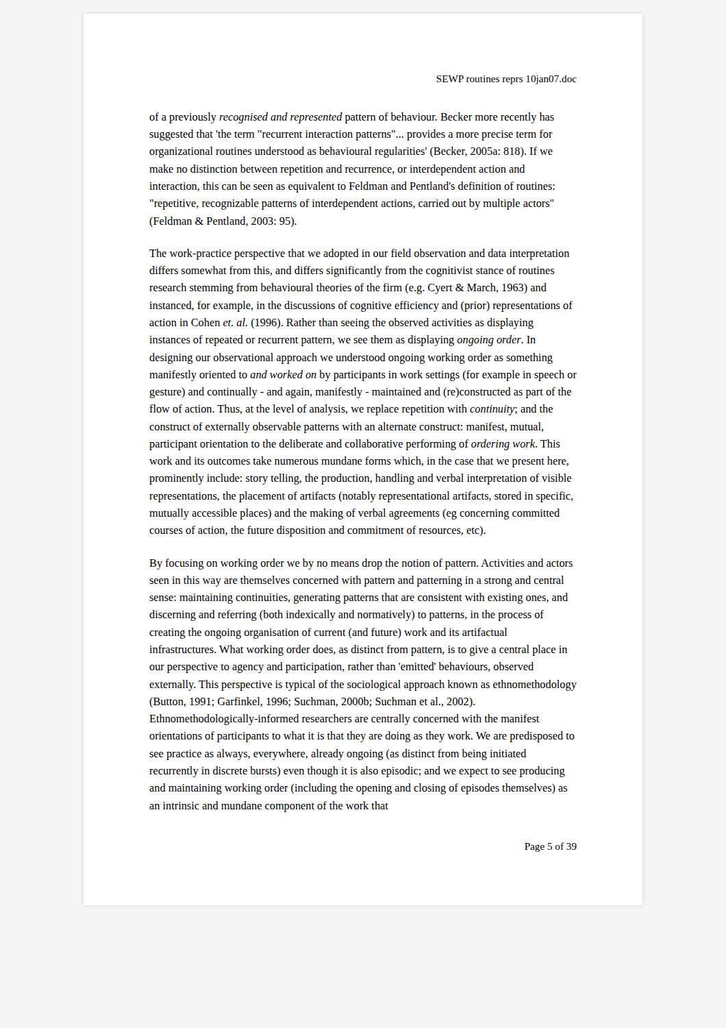SEWP routines reprs 10jan07.doc
of a previously recognised and represented pattern of behaviour. Becker more recently has suggested that 'the term "recurrent interaction patterns"... provides a more precise term for organizational routines understood as behavioural regularities' (Becker, 2005a: 818). If we make no distinction between repetition and recurrence, or interdependent action and interaction, this can be seen as equivalent to Feldman and Pentland's definition of routines: "repetitive, recognizable patterns of interdependent actions, carried out by multiple actors" (Feldman & Pentland, 2003: 95).
The work-practice perspective that we adopted in our field observation and data interpretation differs somewhat from this, and differs significantly from the cognitivist stance of routines research stemming from behavioural theories of the firm (e.g. Cyert & March, 1963) and instanced, for example, in the discussions of cognitive efficiency and (prior) representations of action in Cohen et. al. (1996). Rather than seeing the observed activities as displaying instances of repeated or recurrent pattern, we see them as displaying ongoing order. In designing our observational approach we understood ongoing working order as something manifestly oriented to and worked on by participants in work settings (for example in speech or gesture) and continually - and again, manifestly - maintained and (re)constructed as part of the flow of action. Thus, at the level of analysis, we replace repetition with continuity; and the construct of externally observable patterns with an alternate construct: manifest, mutual, participant orientation to the deliberate and collaborative performing of ordering work. This work and its outcomes take numerous mundane forms which, in the case that we present here, prominently include: story telling, the production, handling and verbal interpretation of visible representations, the placement of artifacts (notably representational artifacts, stored in specific, mutually accessible places) and the making of verbal agreements (eg concerning committed courses of action, the future disposition and commitment of resources, etc).
By focusing on working order we by no means drop the notion of pattern. Activities and actors seen in this way are themselves concerned with pattern and patterning in a strong and central sense: maintaining continuities, generating patterns that are consistent with existing ones, and discerning and referring (both indexically and normatively) to patterns, in the process of creating the ongoing organisation of current (and future) work and its artifactual infrastructures. What working order does, as distinct from pattern, is to give a central place in our perspective to agency and participation, rather than 'emitted' behaviours, observed externally. This perspective is typical of the sociological approach known as ethnomethodology (Button, 1991; Garfinkel, 1996; Suchman, 2000b; Suchman et al., 2002). Ethnomethodologically-informed researchers are centrally concerned with the manifest orientations of participants to what it is that they are doing as they work. We are predisposed to see practice as always, everywhere, already ongoing (as distinct from being initiated recurrently in discrete bursts) even though it is also episodic; and we expect to see producing and maintaining working order (including the opening and closing of episodes themselves) as an intrinsic and mundane component of the work that
Page 5 of 39